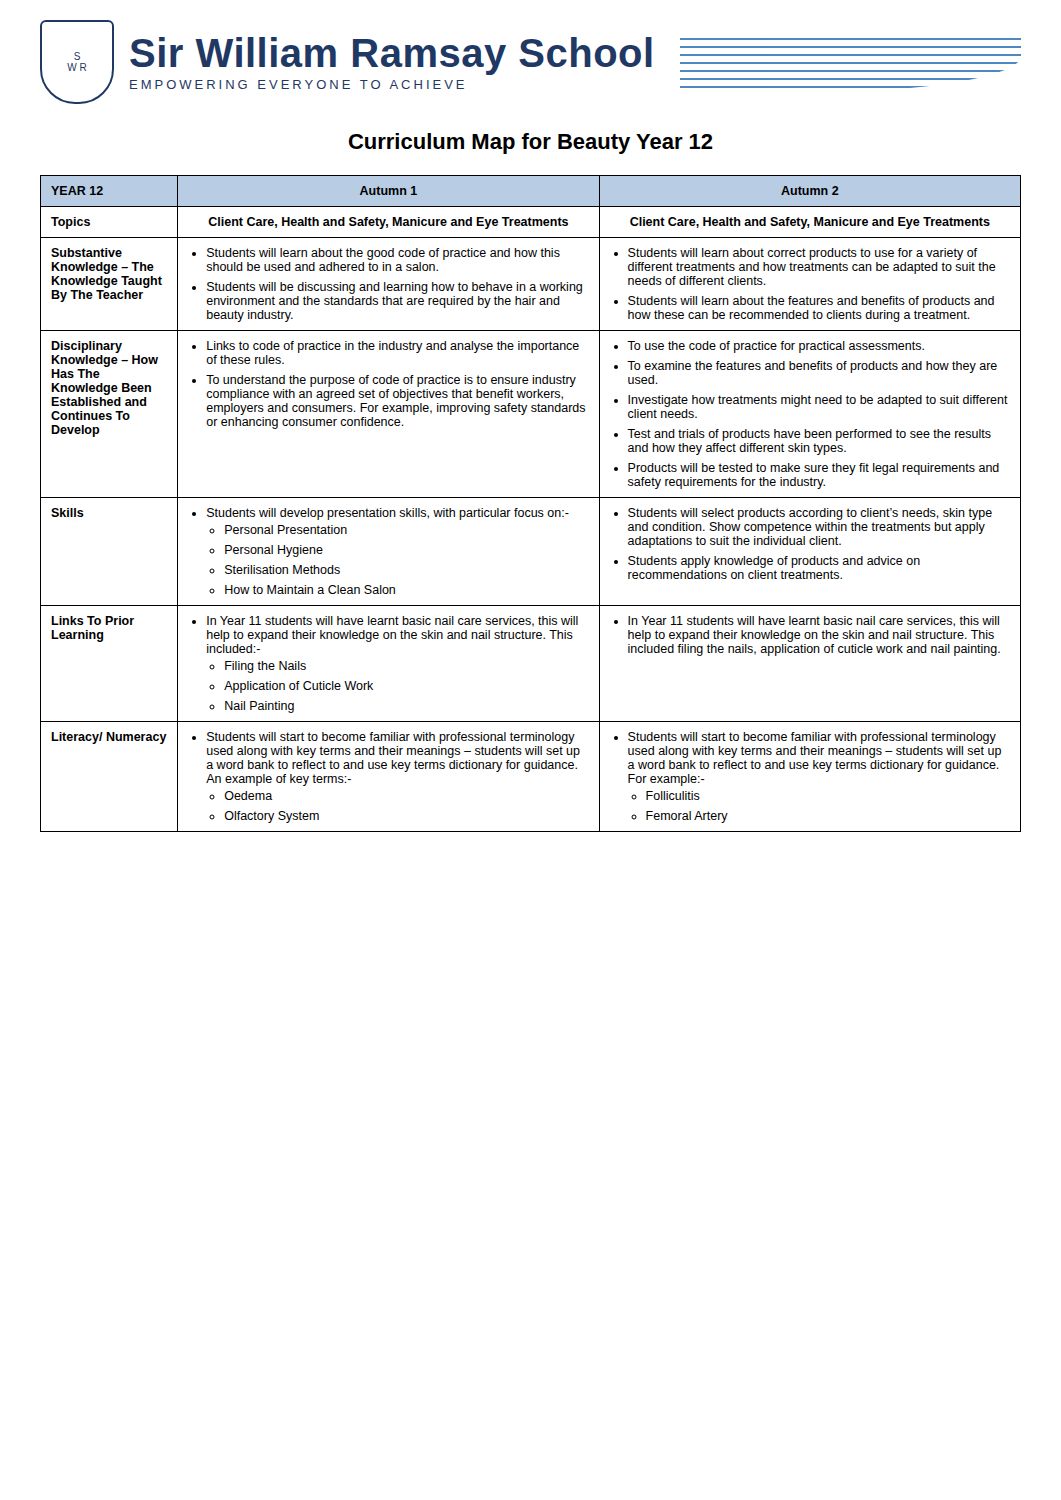S
W R
Sir William Ramsay School
EMPOWERING EVERYONE TO ACHIEVE
Curriculum Map for Beauty Year 12
| YEAR 12 | Autumn 1 | Autumn 2 |
| --- | --- | --- |
| Topics | Client Care, Health and Safety, Manicure and Eye Treatments | Client Care, Health and Safety, Manicure and Eye Treatments |
| Substantive Knowledge – The Knowledge Taught By The Teacher | Students will learn about the good code of practice and how this should be used and adhered to in a salon. Students will be discussing and learning how to behave in a working environment and the standards that are required by the hair and beauty industry. | Students will learn about correct products to use for a variety of different treatments and how treatments can be adapted to suit the needs of different clients. Students will learn about the features and benefits of products and how these can be recommended to clients during a treatment. |
| Disciplinary Knowledge – How Has The Knowledge Been Established and Continues To Develop | Links to code of practice in the industry and analyse the importance of these rules. To understand the purpose of code of practice is to ensure industry compliance with an agreed set of objectives that benefit workers, employers and consumers. For example, improving safety standards or enhancing consumer confidence. | To use the code of practice for practical assessments. To examine the features and benefits of products and how they are used. Investigate how treatments might need to be adapted to suit different client needs. Test and trials of products have been performed to see the results and how they affect different skin types. Products will be tested to make sure they fit legal requirements and safety requirements for the industry. |
| Skills | Students will develop presentation skills, with particular focus on:- Personal Presentation Personal Hygiene Sterilisation Methods How to Maintain a Clean Salon | Students will select products according to client’s needs, skin type and condition. Show competence within the treatments but apply adaptations to suit the individual client. Students apply knowledge of products and advice on recommendations on client treatments. |
| Links To Prior Learning | In Year 11 students will have learnt basic nail care services, this will help to expand their knowledge on the skin and nail structure. This included:- Filing the Nails Application of Cuticle Work Nail Painting | In Year 11 students will have learnt basic nail care services, this will help to expand their knowledge on the skin and nail structure. This included filing the nails, application of cuticle work and nail painting. |
| Literacy/ Numeracy | Students will start to become familiar with professional terminology used along with key terms and their meanings – students will set up a word bank to reflect to and use key terms dictionary for guidance. An example of key terms:- Oedema Olfactory System | Students will start to become familiar with professional terminology used along with key terms and their meanings – students will set up a word bank to reflect to and use key terms dictionary for guidance. For example:- Folliculitis Femoral Artery |